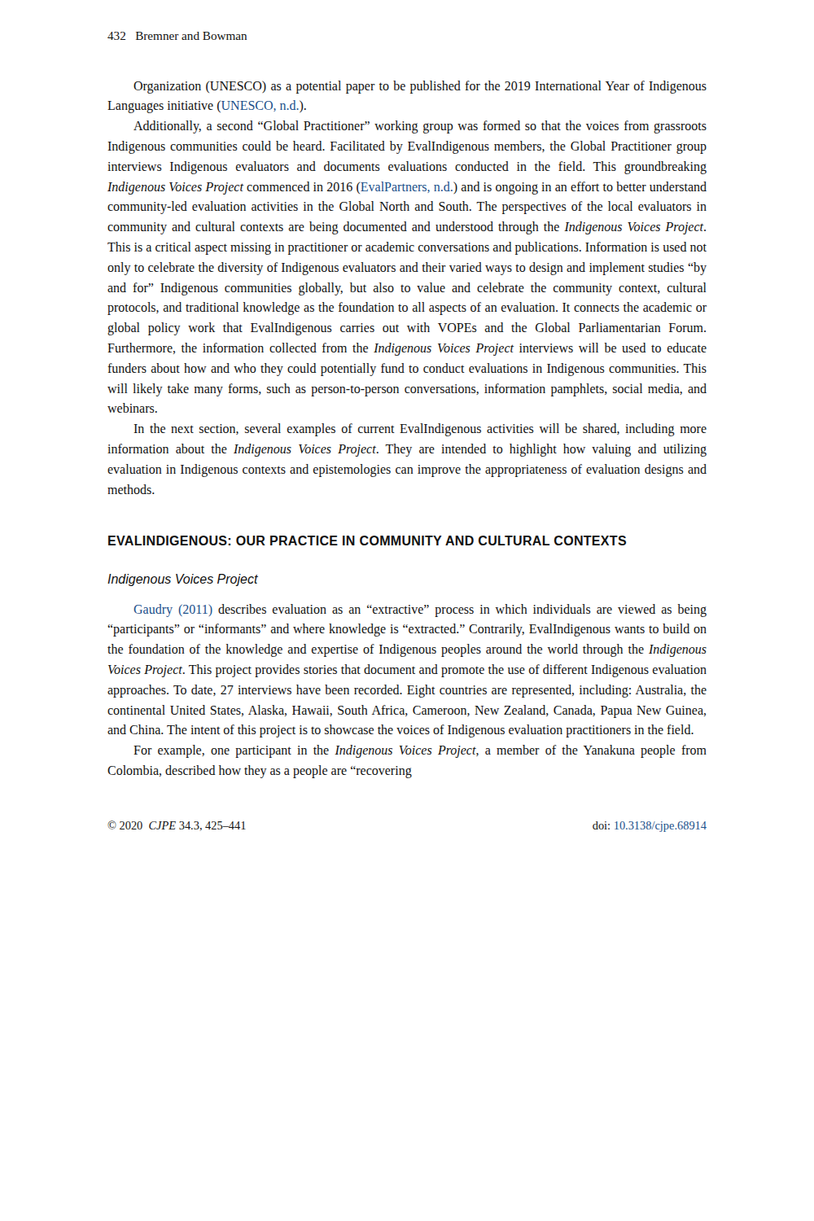432 Bremner and Bowman
Organization (UNESCO) as a potential paper to be published for the 2019 International Year of Indigenous Languages initiative (UNESCO, n.d.).
Additionally, a second “Global Practitioner” working group was formed so that the voices from grassroots Indigenous communities could be heard. Facilitated by EvalIndigenous members, the Global Practitioner group interviews Indigenous evaluators and documents evaluations conducted in the field. This groundbreaking Indigenous Voices Project commenced in 2016 (EvalPartners, n.d.) and is ongoing in an effort to better understand community-led evaluation activities in the Global North and South. The perspectives of the local evaluators in community and cultural contexts are being documented and understood through the Indigenous Voices Project. This is a critical aspect missing in practitioner or academic conversations and publications. Information is used not only to celebrate the diversity of Indigenous evaluators and their varied ways to design and implement studies “by and for” Indigenous communities globally, but also to value and celebrate the community context, cultural protocols, and traditional knowledge as the foundation to all aspects of an evaluation. It connects the academic or global policy work that EvalIndigenous carries out with VOPEs and the Global Parliamentarian Forum. Furthermore, the information collected from the Indigenous Voices Project interviews will be used to educate funders about how and who they could potentially fund to conduct evaluations in Indigenous communities. This will likely take many forms, such as person-to-person conversations, information pamphlets, social media, and webinars.
In the next section, several examples of current EvalIndigenous activities will be shared, including more information about the Indigenous Voices Project. They are intended to highlight how valuing and utilizing evaluation in Indigenous contexts and epistemologies can improve the appropriateness of evaluation designs and methods.
EvalIndigenous: Our Practice in Community and Cultural Contexts
Indigenous Voices Project
Gaudry (2011) describes evaluation as an “extractive” process in which individuals are viewed as being “participants” or “informants” and where knowledge is “extracted.” Contrarily, EvalIndigenous wants to build on the foundation of the knowledge and expertise of Indigenous peoples around the world through the Indigenous Voices Project. This project provides stories that document and promote the use of different Indigenous evaluation approaches. To date, 27 interviews have been recorded. Eight countries are represented, including: Australia, the continental United States, Alaska, Hawaii, South Africa, Cameroon, New Zealand, Canada, Papua New Guinea, and China. The intent of this project is to showcase the voices of Indigenous evaluation practitioners in the field.
For example, one participant in the Indigenous Voices Project, a member of the Yanakuna people from Colombia, described how they as a people are “recovering
© 2020 CJPE 34.3, 425–441 doi: 10.3138/cjpe.68914